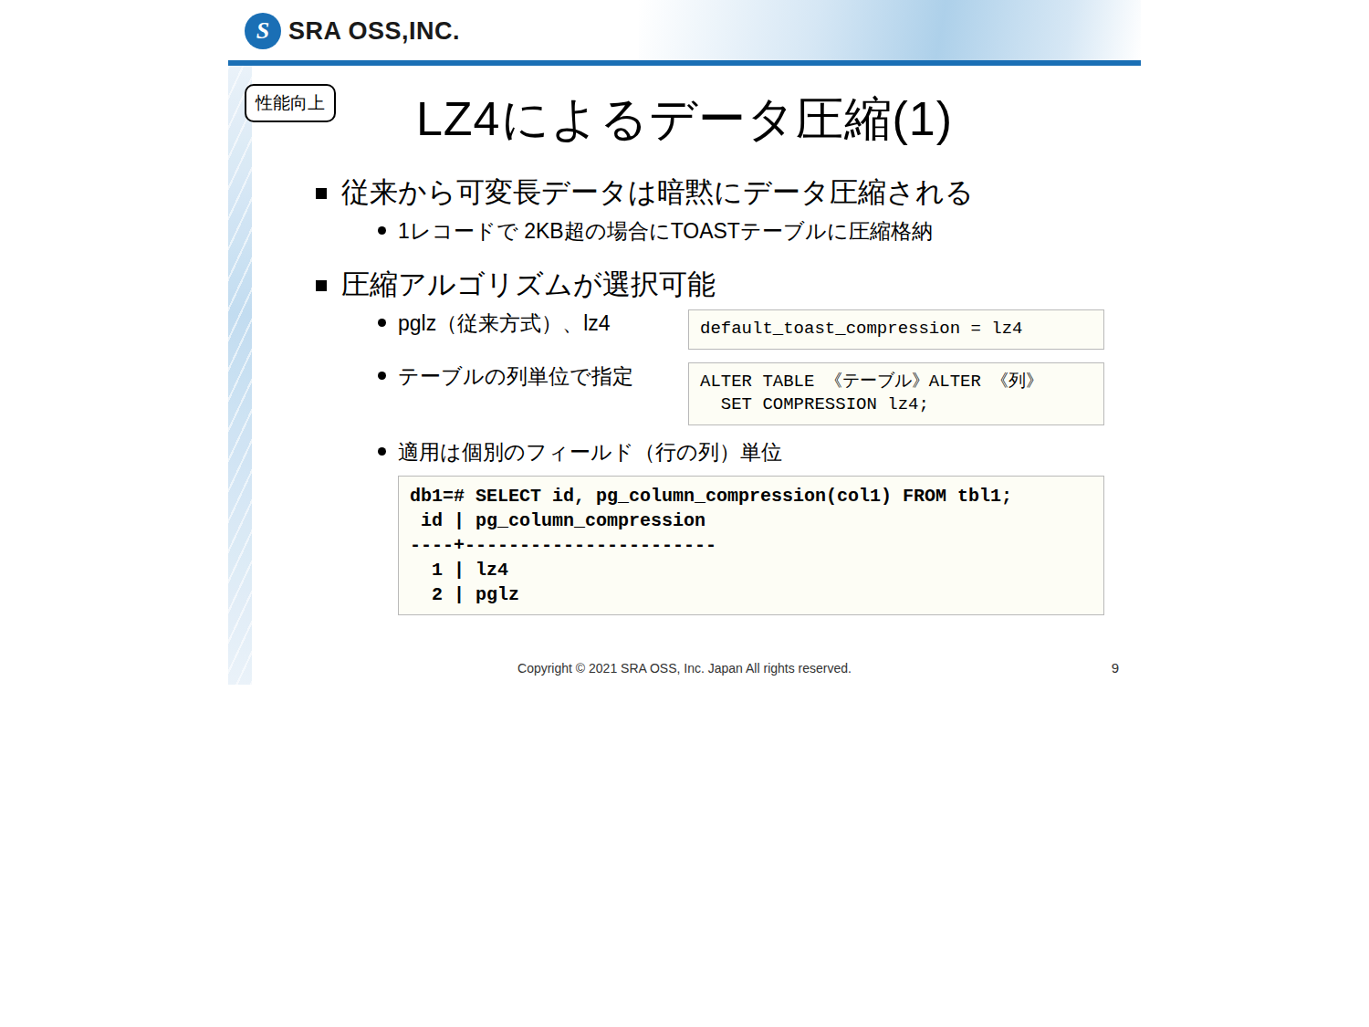S
SRA OSS,INC.
性能向上
LZ4によるデータ圧縮(1)
従来から可変長データは暗黙にデータ圧縮される
1レコードで 2KB超の場合にTOASTテーブルに圧縮格納
圧縮アルゴリズムが選択可能
pglz（従来方式）、lz4
default_toast_compression = lz4
テーブルの列単位で指定
ALTER TABLE 《テーブル》ALTER 《列》 SET COMPRESSION lz4;
適用は個別のフィールド（行の列）単位
db1=# SELECT id, pg_column_compression(col1) FROM tbl1; id | pg_column_compression ----+----------------------- 1 | lz4 2 | pglz
Copyright © 2021 SRA OSS, Inc. Japan All rights reserved.
9